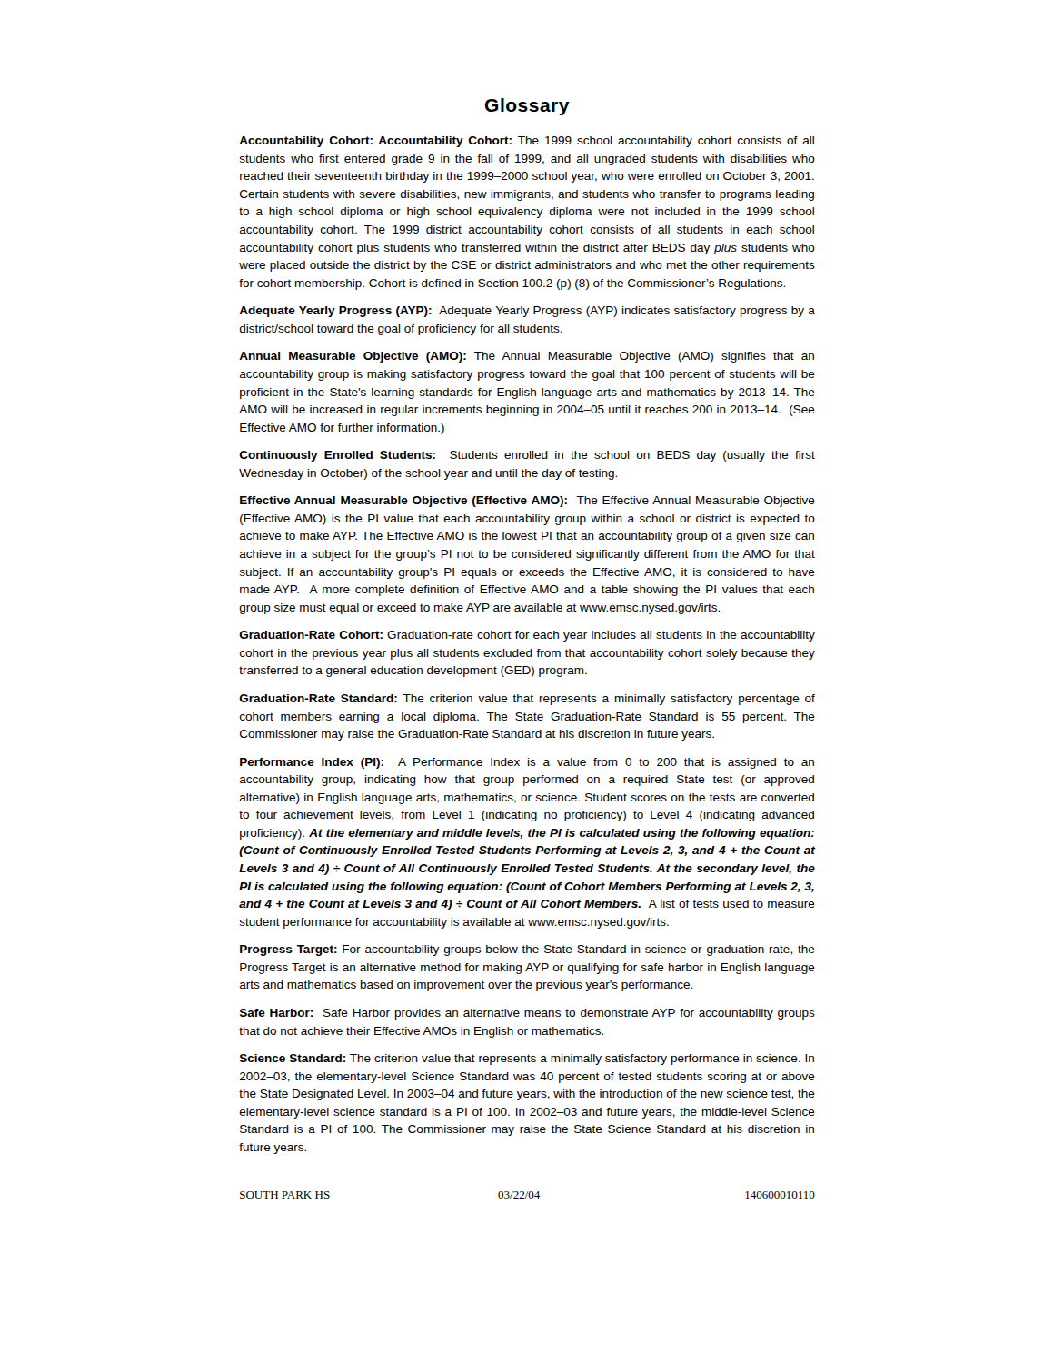Glossary
Accountability Cohort: Accountability Cohort: The 1999 school accountability cohort consists of all students who first entered grade 9 in the fall of 1999, and all ungraded students with disabilities who reached their seventeenth birthday in the 1999–2000 school year, who were enrolled on October 3, 2001. Certain students with severe disabilities, new immigrants, and students who transfer to programs leading to a high school diploma or high school equivalency diploma were not included in the 1999 school accountability cohort. The 1999 district accountability cohort consists of all students in each school accountability cohort plus students who transferred within the district after BEDS day plus students who were placed outside the district by the CSE or district administrators and who met the other requirements for cohort membership. Cohort is defined in Section 100.2 (p) (8) of the Commissioner’s Regulations.
Adequate Yearly Progress (AYP): Adequate Yearly Progress (AYP) indicates satisfactory progress by a district/school toward the goal of proficiency for all students.
Annual Measurable Objective (AMO): The Annual Measurable Objective (AMO) signifies that an accountability group is making satisfactory progress toward the goal that 100 percent of students will be proficient in the State's learning standards for English language arts and mathematics by 2013–14. The AMO will be increased in regular increments beginning in 2004–05 until it reaches 200 in 2013–14. (See Effective AMO for further information.)
Continuously Enrolled Students: Students enrolled in the school on BEDS day (usually the first Wednesday in October) of the school year and until the day of testing.
Effective Annual Measurable Objective (Effective AMO): The Effective Annual Measurable Objective (Effective AMO) is the PI value that each accountability group within a school or district is expected to achieve to make AYP. The Effective AMO is the lowest PI that an accountability group of a given size can achieve in a subject for the group’s PI not to be considered significantly different from the AMO for that subject. If an accountability group's PI equals or exceeds the Effective AMO, it is considered to have made AYP. A more complete definition of Effective AMO and a table showing the PI values that each group size must equal or exceed to make AYP are available at www.emsc.nysed.gov/irts.
Graduation-Rate Cohort: Graduation-rate cohort for each year includes all students in the accountability cohort in the previous year plus all students excluded from that accountability cohort solely because they transferred to a general education development (GED) program.
Graduation-Rate Standard: The criterion value that represents a minimally satisfactory percentage of cohort members earning a local diploma. The State Graduation-Rate Standard is 55 percent. The Commissioner may raise the Graduation-Rate Standard at his discretion in future years.
Performance Index (PI): A Performance Index is a value from 0 to 200 that is assigned to an accountability group, indicating how that group performed on a required State test (or approved alternative) in English language arts, mathematics, or science. Student scores on the tests are converted to four achievement levels, from Level 1 (indicating no proficiency) to Level 4 (indicating advanced proficiency). At the elementary and middle levels, the PI is calculated using the following equation: (Count of Continuously Enrolled Tested Students Performing at Levels 2, 3, and 4 + the Count at Levels 3 and 4) ÷ Count of All Continuously Enrolled Tested Students. At the secondary level, the PI is calculated using the following equation: (Count of Cohort Members Performing at Levels 2, 3, and 4 + the Count at Levels 3 and 4) ÷ Count of All Cohort Members. A list of tests used to measure student performance for accountability is available at www.emsc.nysed.gov/irts.
Progress Target: For accountability groups below the State Standard in science or graduation rate, the Progress Target is an alternative method for making AYP or qualifying for safe harbor in English language arts and mathematics based on improvement over the previous year's performance.
Safe Harbor: Safe Harbor provides an alternative means to demonstrate AYP for accountability groups that do not achieve their Effective AMOs in English or mathematics.
Science Standard: The criterion value that represents a minimally satisfactory performance in science. In 2002–03, the elementary-level Science Standard was 40 percent of tested students scoring at or above the State Designated Level. In 2003–04 and future years, with the introduction of the new science test, the elementary-level science standard is a PI of 100. In 2002–03 and future years, the middle-level Science Standard is a PI of 100. The Commissioner may raise the State Science Standard at his discretion in future years.
SOUTH PARK HS 03/22/04 140600010110